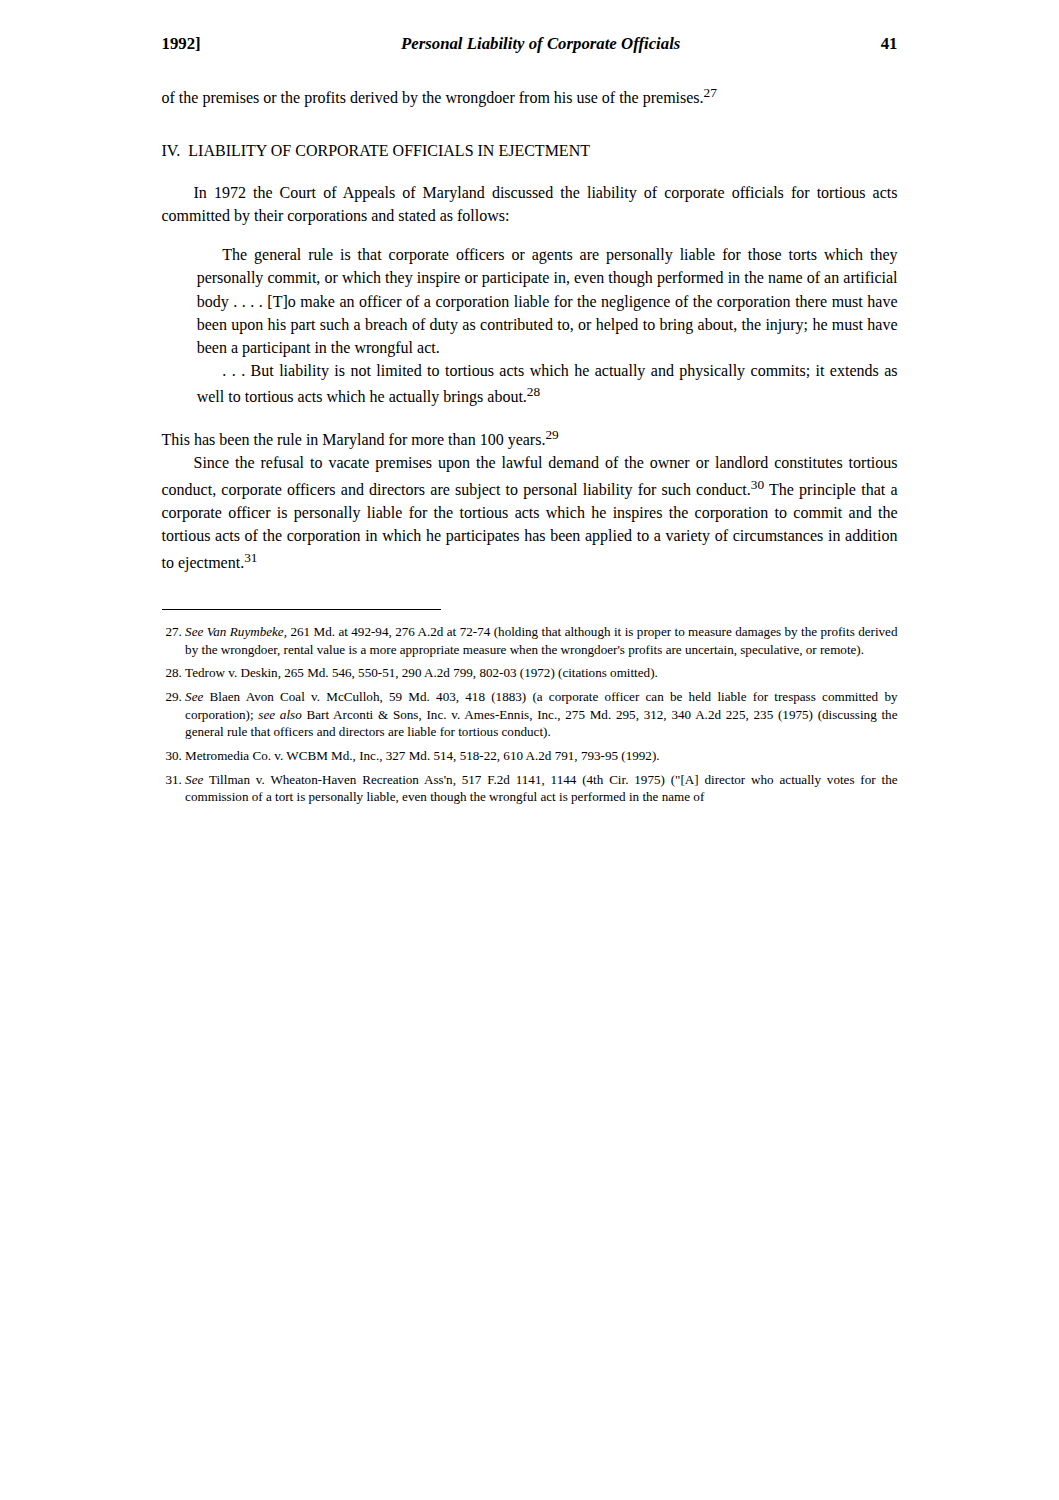1992] Personal Liability of Corporate Officials 41
of the premises or the profits derived by the wrongdoer from his use of the premises.27
IV. Liability of Corporate Officials in Ejectment
In 1972 the Court of Appeals of Maryland discussed the liability of corporate officials for tortious acts committed by their corporations and stated as follows:
The general rule is that corporate officers or agents are personally liable for those torts which they personally commit, or which they inspire or participate in, even though performed in the name of an artificial body . . . . [T]o make an officer of a corporation liable for the negligence of the corporation there must have been upon his part such a breach of duty as contributed to, or helped to bring about, the injury; he must have been a participant in the wrongful act.
. . . But liability is not limited to tortious acts which he actually and physically commits; it extends as well to tortious acts which he actually brings about.28
This has been the rule in Maryland for more than 100 years.29
Since the refusal to vacate premises upon the lawful demand of the owner or landlord constitutes tortious conduct, corporate officers and directors are subject to personal liability for such conduct.30 The principle that a corporate officer is personally liable for the tortious acts which he inspires the corporation to commit and the tortious acts of the corporation in which he participates has been applied to a variety of circumstances in addition to ejectment.31
See Van Ruymbeke, 261 Md. at 492-94, 276 A.2d at 72-74 (holding that although it is proper to measure damages by the profits derived by the wrongdoer, rental value is a more appropriate measure when the wrongdoer's profits are uncertain, speculative, or remote).
Tedrow v. Deskin, 265 Md. 546, 550-51, 290 A.2d 799, 802-03 (1972) (citations omitted).
See Blaen Avon Coal v. McCulloh, 59 Md. 403, 418 (1883) (a corporate officer can be held liable for trespass committed by corporation); see also Bart Arconti & Sons, Inc. v. Ames-Ennis, Inc., 275 Md. 295, 312, 340 A.2d 225, 235 (1975) (discussing the general rule that officers and directors are liable for tortious conduct).
Metromedia Co. v. WCBM Md., Inc., 327 Md. 514, 518-22, 610 A.2d 791, 793-95 (1992).
See Tillman v. Wheaton-Haven Recreation Ass'n, 517 F.2d 1141, 1144 (4th Cir. 1975) ("[A] director who actually votes for the commission of a tort is personally liable, even though the wrongful act is performed in the name of